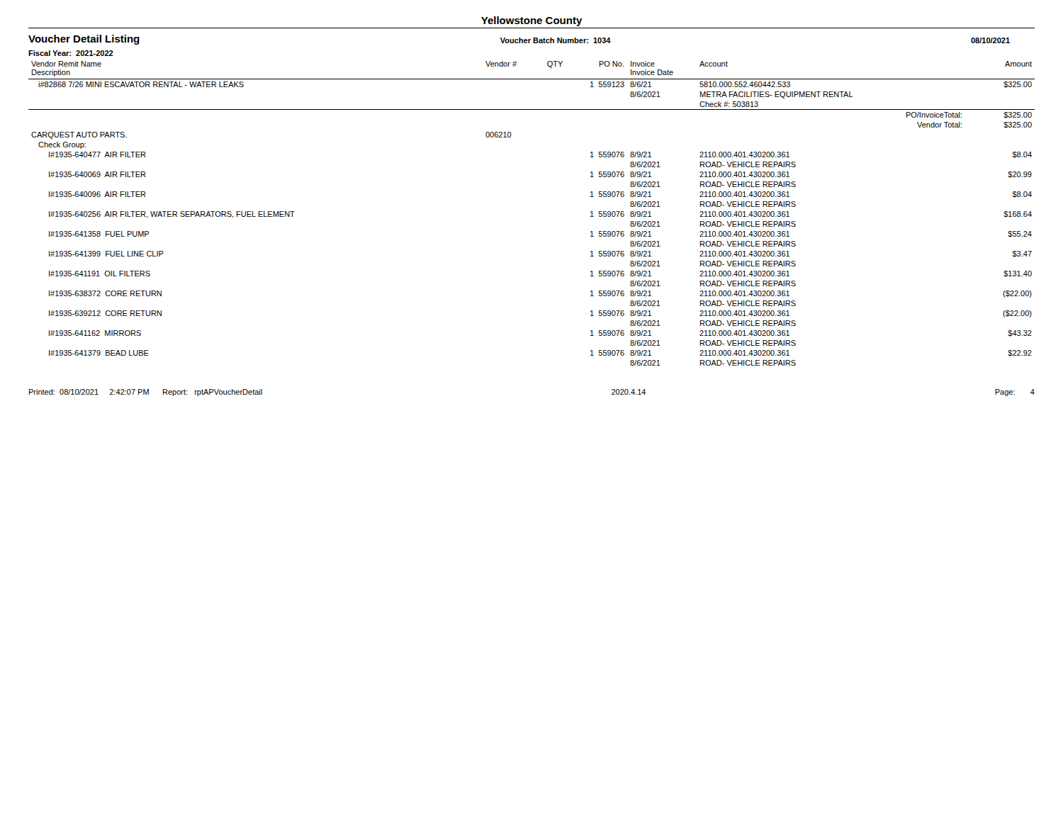Yellowstone County
Voucher Detail Listing
Voucher Batch Number: 1034
08/10/2021
Fiscal Year: 2021-2022
| Vendor Remit Name Description | Vendor # | QTY | PO No. | Invoice Invoice Date | Account | Amount |
| --- | --- | --- | --- | --- | --- | --- |
| i#82868 7/26 MINI ESCAVATOR RENTAL - WATER LEAKS | | | 1 559123 | 8/6/21 | 5810.000.552.460442.533 | $325.00 |
| | | | | 8/6/2021 | METRA FACILITIES- EQUIPMENT RENTAL | |
| | | | | | Check #: 503813 | |
| | | | | | PO/InvoiceTotal: | $325.00 |
| | | | | | Vendor Total: | $325.00 |
| CARQUEST AUTO PARTS. | 006210 | | | | | |
| Check Group: | | | | | | |
| I#1935-640477 AIR FILTER | | | 1 559076 | 8/9/21 | 2110.000.401.430200.361 | $8.04 |
| | | | | 8/6/2021 | ROAD- VEHICLE REPAIRS | |
| I#1935-640069 AIR FILTER | | | 1 559076 | 8/9/21 | 2110.000.401.430200.361 | $20.99 |
| | | | | 8/6/2021 | ROAD- VEHICLE REPAIRS | |
| I#1935-640096 AIR FILTER | | | 1 559076 | 8/9/21 | 2110.000.401.430200.361 | $8.04 |
| | | | | 8/6/2021 | ROAD- VEHICLE REPAIRS | |
| I#1935-640256 AIR FILTER, WATER SEPARATORS, FUEL ELEMENT | | | 1 559076 | 8/9/21 | 2110.000.401.430200.361 | $168.64 |
| | | | | 8/6/2021 | ROAD- VEHICLE REPAIRS | |
| I#1935-641358 FUEL PUMP | | | 1 559076 | 8/9/21 | 2110.000.401.430200.361 | $55.24 |
| | | | | 8/6/2021 | ROAD- VEHICLE REPAIRS | |
| I#1935-641399 FUEL LINE CLIP | | | 1 559076 | 8/9/21 | 2110.000.401.430200.361 | $3.47 |
| | | | | 8/6/2021 | ROAD- VEHICLE REPAIRS | |
| I#1935-641191 OIL FILTERS | | | 1 559076 | 8/9/21 | 2110.000.401.430200.361 | $131.40 |
| | | | | 8/6/2021 | ROAD- VEHICLE REPAIRS | |
| I#1935-638372 CORE RETURN | | | 1 559076 | 8/9/21 | 2110.000.401.430200.361 | ($22.00) |
| | | | | 8/6/2021 | ROAD- VEHICLE REPAIRS | |
| I#1935-639212 CORE RETURN | | | 1 559076 | 8/9/21 | 2110.000.401.430200.361 | ($22.00) |
| | | | | 8/6/2021 | ROAD- VEHICLE REPAIRS | |
| I#1935-641162 MIRRORS | | | 1 559076 | 8/9/21 | 2110.000.401.430200.361 | $43.32 |
| | | | | 8/6/2021 | ROAD- VEHICLE REPAIRS | |
| I#1935-641379 BEAD LUBE | | | 1 559076 | 8/9/21 | 2110.000.401.430200.361 | $22.92 |
| | | | | 8/6/2021 | ROAD- VEHICLE REPAIRS | |
Printed: 08/10/2021 2:42:07 PM Report: rptAPVoucherDetail
2020.4.14
Page: 4